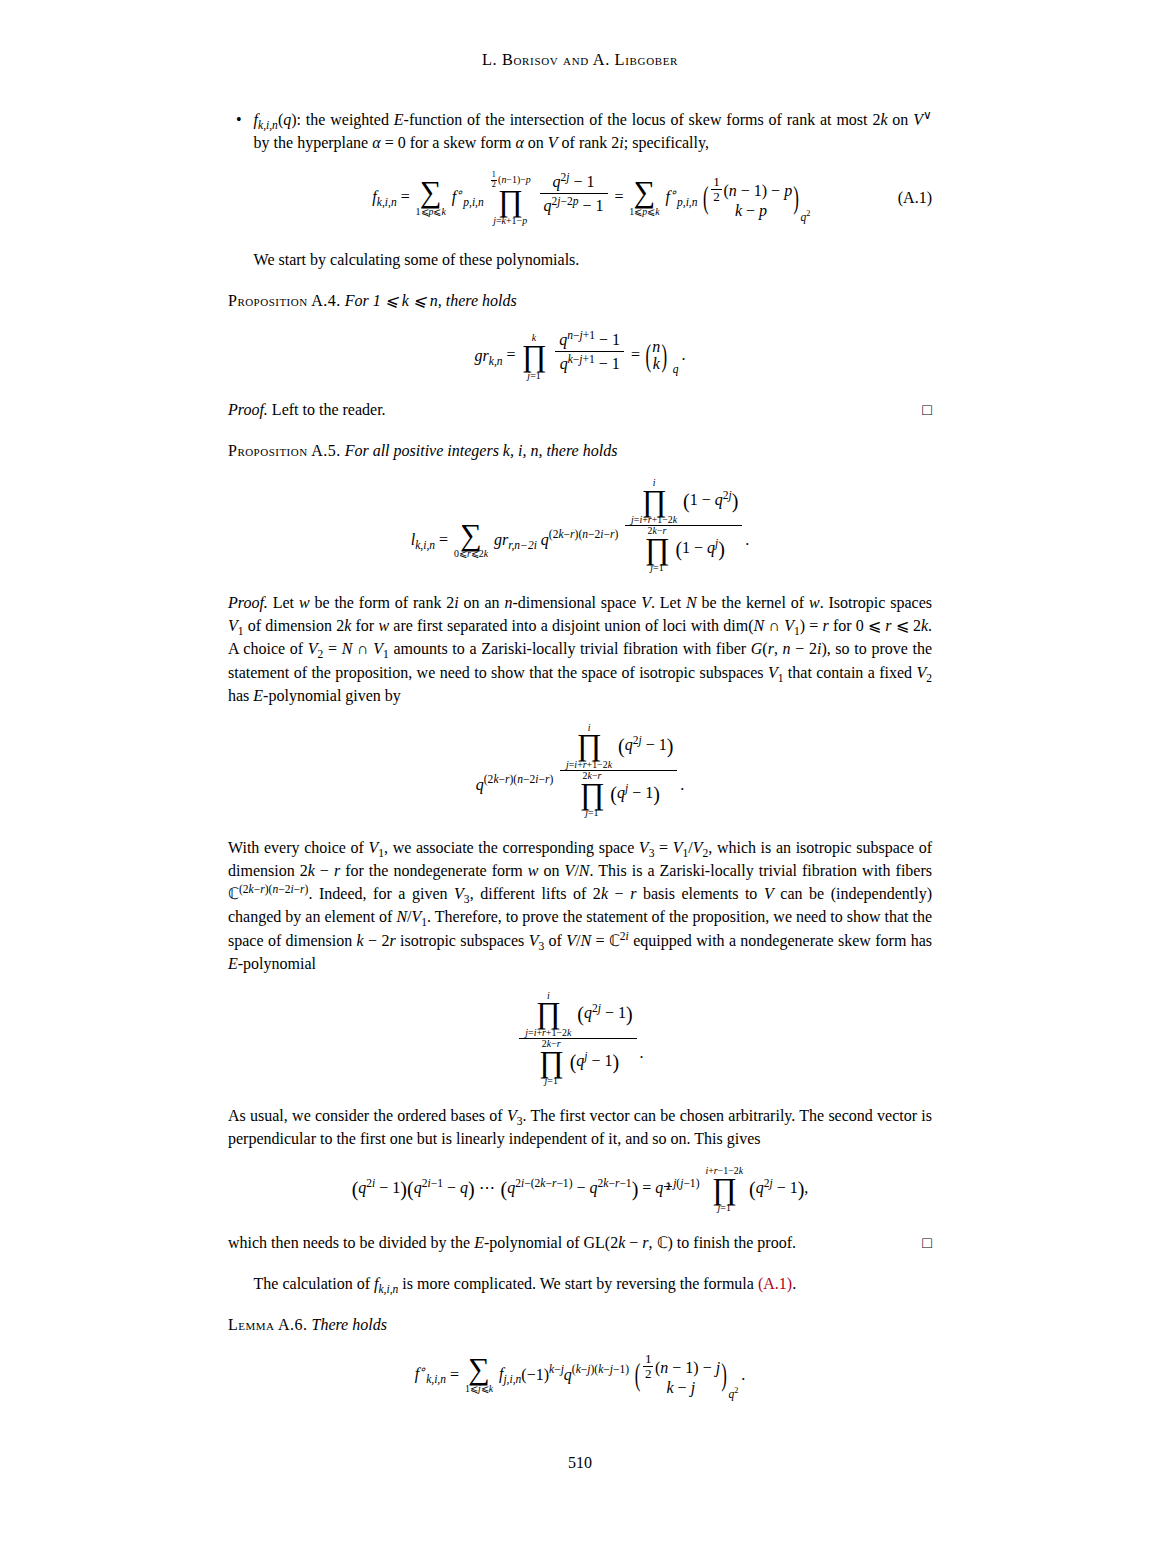L. Borisov and A. Libgober
fk,i,n(q): the weighted E-function of the intersection of the locus of skew forms of rank at most 2k on V∨ by the hyperplane α = 0 for a skew form α on V of rank 2i; specifically, fk,i,n = ∑1⩽p⩽k f∘p,i,n 12(n−1)−p∏j=k+1−p q2j − 1 q2j−2p − 1 = ∑1⩽p⩽k f∘p,i,n 12(n − 1) − p k − p q2 (A.1)
We start by calculating some of these polynomials.
Proposition A.4. For 1 ⩽ k ⩽ n, there holds grk,n = k∏j=1 qn−j+1 − 1 qk−j+1 − 1 = nk q.
Proof. Left to the reader. □
Proposition A.5. For all positive integers k, i, n, there holds lk,i,n = ∑0⩽r⩽2k grr,n−2i q(2k−r)(n−2i−r) i∏j=i+r+1−2k (1 − q2j) 2k−r∏j=1 (1 − qj) .
Proof. Let w be the form of rank 2i on an n-dimensional space V. Let N be the kernel of w. Isotropic spaces V1 of dimension 2k for w are first separated into a disjoint union of loci with dim(N ∩ V1) = r for 0 ⩽ r ⩽ 2k. A choice of V2 = N ∩ V1 amounts to a Zariski-locally trivial fibration with fiber G(r, n − 2i), so to prove the statement of the proposition, we need to show that the space of isotropic subspaces V1 that contain a fixed V2 has E-polynomial given by
q(2k−r)(n−2i−r) i∏j=i+r+1−2k (q2j − 1) 2k−r∏j=1 (qj − 1) .
With every choice of V1, we associate the corresponding space V3 = V1/V2, which is an isotropic subspace of dimension 2k − r for the nondegenerate form w on V/N. This is a Zariski-locally trivial fibration with fibers ℂ(2k−r)(n−2i−r). Indeed, for a given V3, different lifts of 2k − r basis elements to V can be (independently) changed by an element of N/V1. Therefore, to prove the statement of the proposition, we need to show that the space of dimension k − 2r isotropic subspaces V3 of V/N = ℂ2i equipped with a nondegenerate skew form has E-polynomial
i∏j=i+r+1−2k (q2j − 1) 2k−r∏j=1 (qj − 1) .
As usual, we consider the ordered bases of V3. The first vector can be chosen arbitrarily. The second vector is perpendicular to the first one but is linearly independent of it, and so on. This gives
(q2i − 1)(q2i−1 − q) ⋯ (q2i−(2k−r−1) − q2k−r−1) = q12 j(j−1) i+r−1−2k∏j=1 (q2j − 1),
which then needs to be divided by the E-polynomial of GL(2k − r, ℂ) to finish the proof. □
The calculation of fk,i,n is more complicated. We start by reversing the formula (A.1).
Lemma A.6. There holds f∘k,i,n = ∑1⩽j⩽k fj,i,n(−1)k−jq(k−j)(k−j−1) 12(n − 1) − j k − j q2.
510